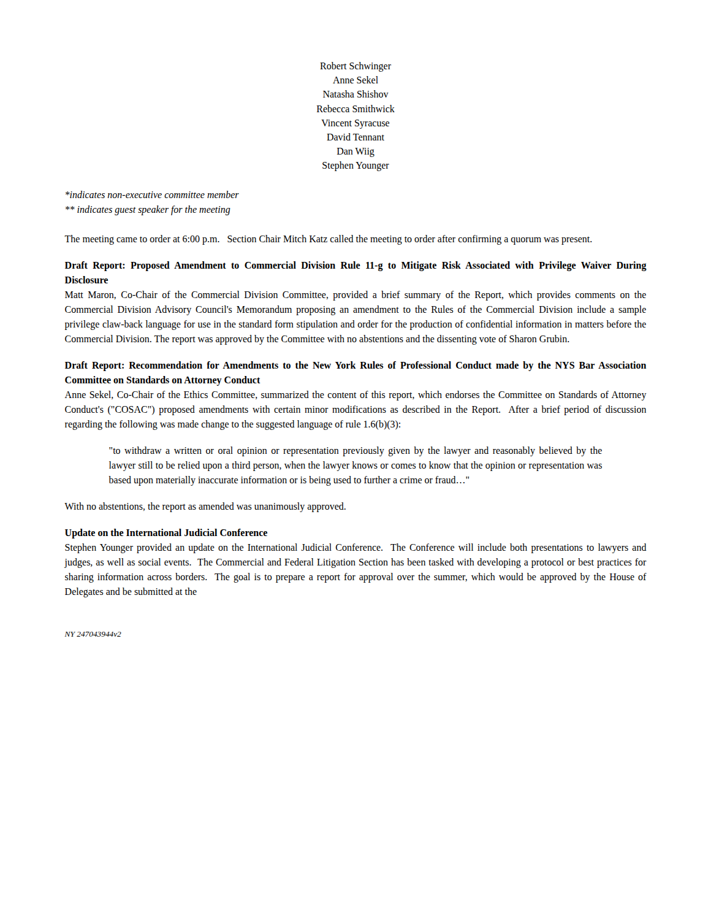Robert Schwinger
Anne Sekel
Natasha Shishov
Rebecca Smithwick
Vincent Syracuse
David Tennant
Dan Wiig
Stephen Younger
*indicates non-executive committee member
** indicates guest speaker for the meeting
The meeting came to order at 6:00 p.m. Section Chair Mitch Katz called the meeting to order after confirming a quorum was present.
Draft Report: Proposed Amendment to Commercial Division Rule 11-g to Mitigate Risk Associated with Privilege Waiver During Disclosure
Matt Maron, Co-Chair of the Commercial Division Committee, provided a brief summary of the Report, which provides comments on the Commercial Division Advisory Council's Memorandum proposing an amendment to the Rules of the Commercial Division include a sample privilege claw-back language for use in the standard form stipulation and order for the production of confidential information in matters before the Commercial Division. The report was approved by the Committee with no abstentions and the dissenting vote of Sharon Grubin.
Draft Report: Recommendation for Amendments to the New York Rules of Professional Conduct made by the NYS Bar Association Committee on Standards on Attorney Conduct
Anne Sekel, Co-Chair of the Ethics Committee, summarized the content of this report, which endorses the Committee on Standards of Attorney Conduct's ("COSAC") proposed amendments with certain minor modifications as described in the Report. After a brief period of discussion regarding the following was made change to the suggested language of rule 1.6(b)(3):
"to withdraw a written or oral opinion or representation previously given by the lawyer and reasonably believed by the lawyer still to be relied upon a third person, when the lawyer knows or comes to know that the opinion or representation was based upon materially inaccurate information or is being used to further a crime or fraud…"
With no abstentions, the report as amended was unanimously approved.
Update on the International Judicial Conference
Stephen Younger provided an update on the International Judicial Conference. The Conference will include both presentations to lawyers and judges, as well as social events. The Commercial and Federal Litigation Section has been tasked with developing a protocol or best practices for sharing information across borders. The goal is to prepare a report for approval over the summer, which would be approved by the House of Delegates and be submitted at the
NY 247043944v2